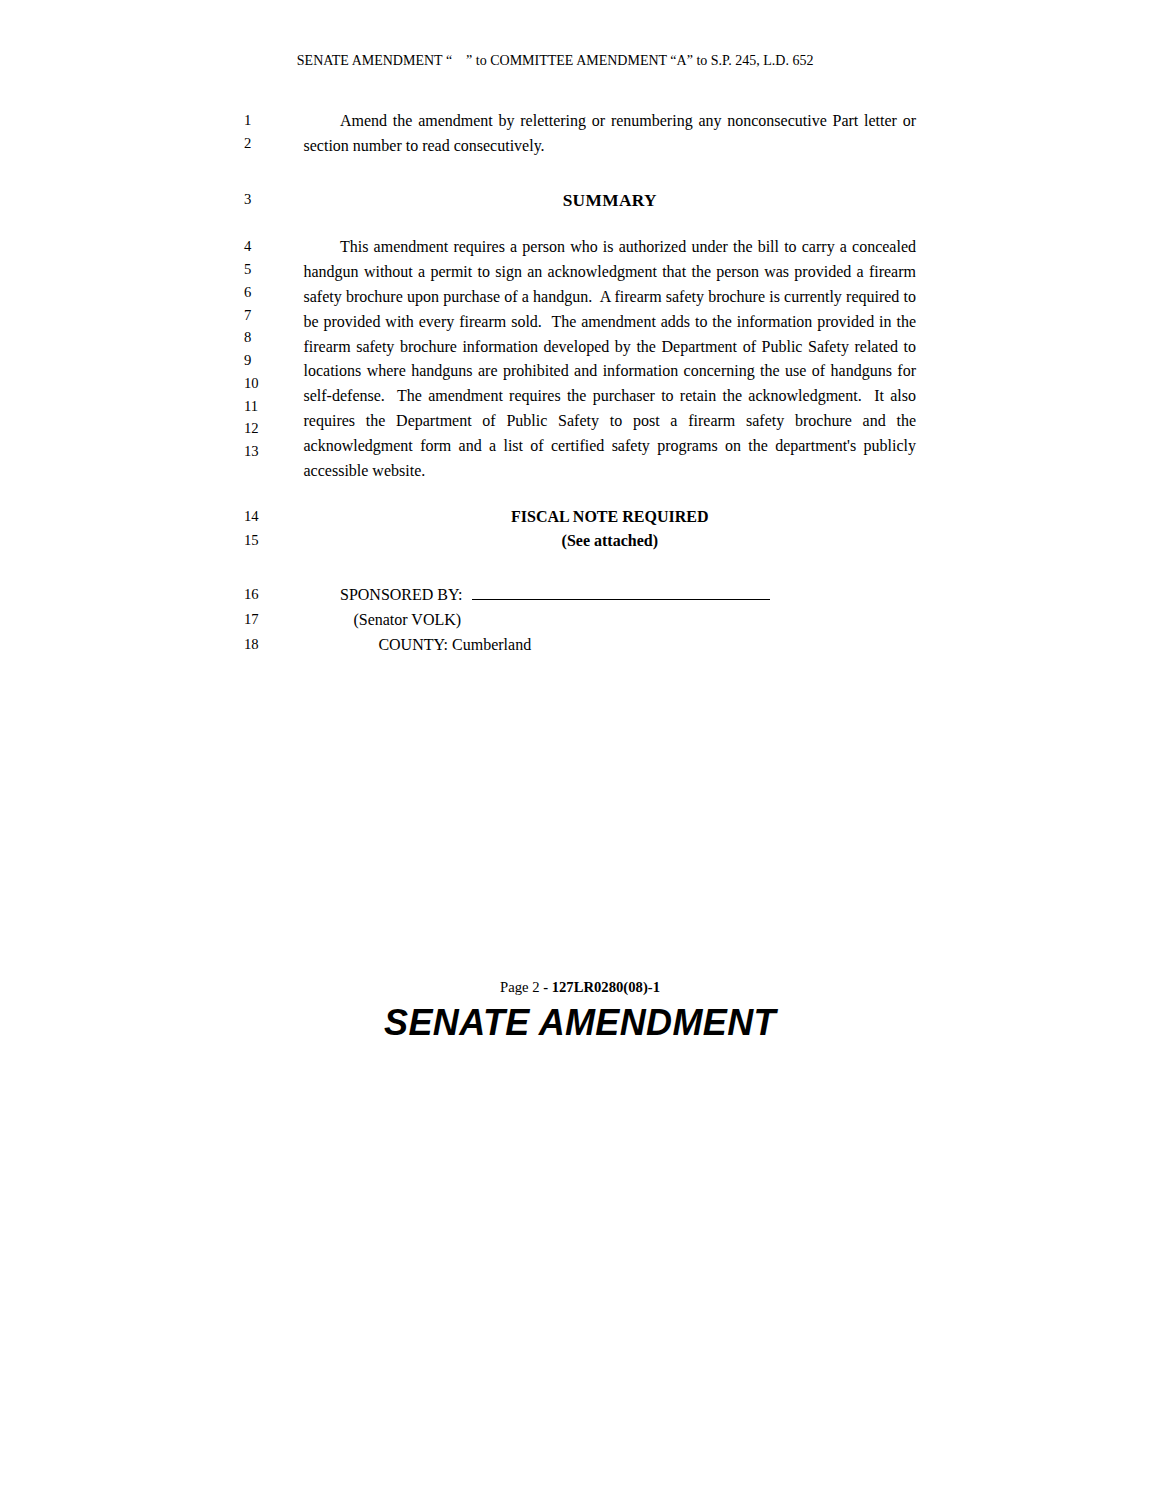SENATE AMENDMENT “ ” to COMMITTEE AMENDMENT “A” to S.P. 245, L.D. 652
1
2
Amend the amendment by relettering or renumbering any nonconsecutive Part letter or section number to read consecutively.
3
SUMMARY
4
5
6
7
8
9
10
11
12
13
This amendment requires a person who is authorized under the bill to carry a concealed handgun without a permit to sign an acknowledgment that the person was provided a firearm safety brochure upon purchase of a handgun. A firearm safety brochure is currently required to be provided with every firearm sold. The amendment adds to the information provided in the firearm safety brochure information developed by the Department of Public Safety related to locations where handguns are prohibited and information concerning the use of handguns for self-defense. The amendment requires the purchaser to retain the acknowledgment. It also requires the Department of Public Safety to post a firearm safety brochure and the acknowledgment form and a list of certified safety programs on the department's publicly accessible website.
14
FISCAL NOTE REQUIRED
15
(See attached)
16
SPONSORED BY:
17
(Senator VOLK)
18
COUNTY: Cumberland
Page 2 - 127LR0280(08)-1
SENATE AMENDMENT